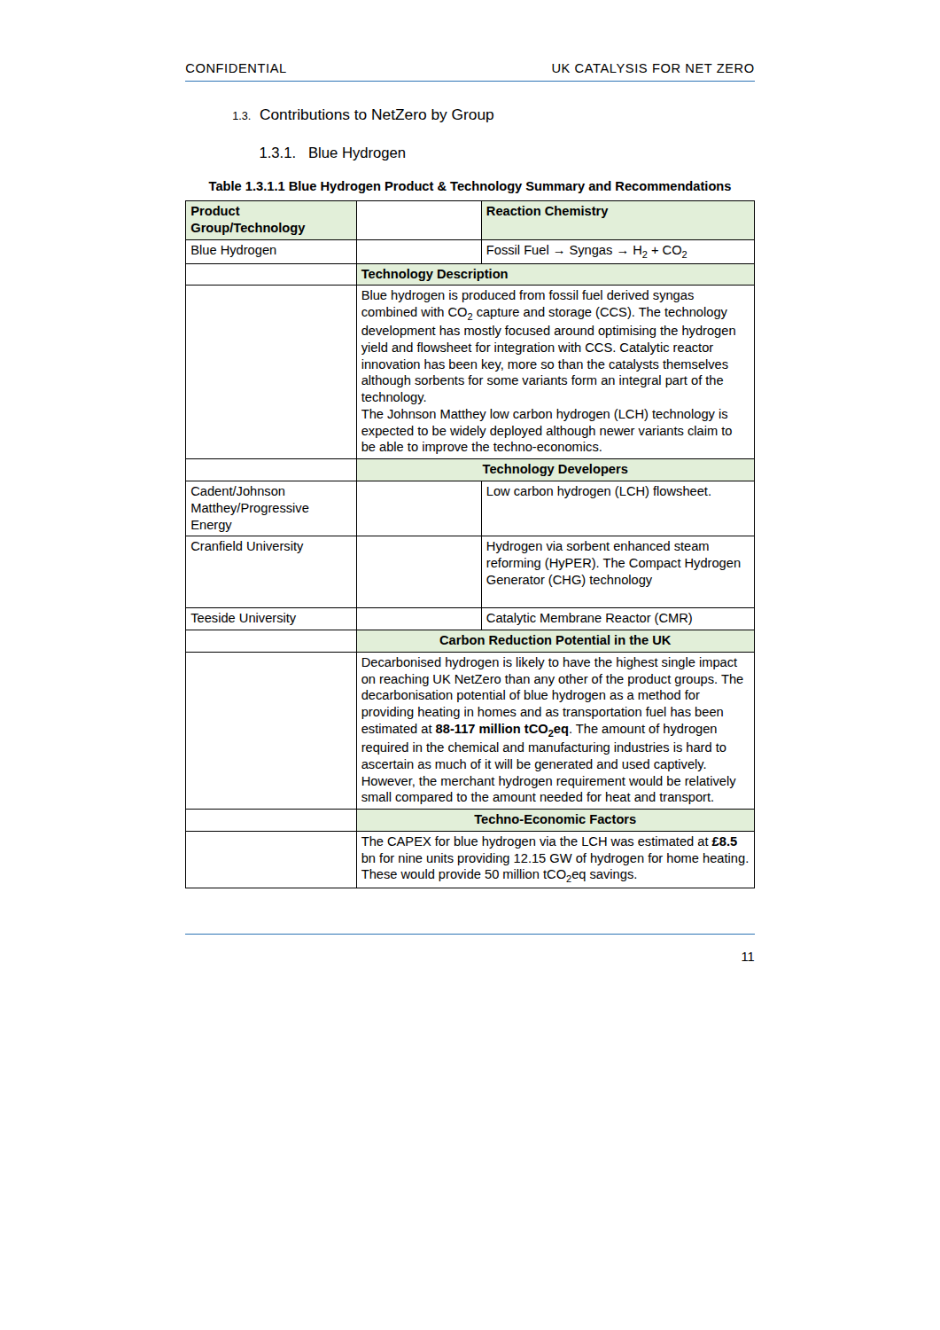CONFIDENTIAL
UK CATALYSIS FOR NET ZERO
1.3. Contributions to NetZero by Group
1.3.1. Blue Hydrogen
Table 1.3.1.1 Blue Hydrogen Product & Technology Summary and Recommendations
| Product Group/Technology | | Reaction Chemistry |
| Blue Hydrogen | | Fossil Fuel → Syngas → H 2 + CO 2 |
| | Technology Description |
| | Blue hydrogen is produced from fossil fuel derived syngas combined with CO 2 capture and storage (CCS). The technology development has mostly focused around optimising the hydrogen yield and flowsheet for integration with CCS. Catalytic reactor innovation has been key, more so than the catalysts themselves although sorbents for some variants form an integral part of the technology. The Johnson Matthey low carbon hydrogen (LCH) technology is expected to be widely deployed although newer variants claim to be able to improve the techno-economics. |
| | Technology Developers |
| Cadent/Johnson Matthey/Progressive Energy | | Low carbon hydrogen (LCH) flowsheet. |
| Cranfield University | | Hydrogen via sorbent enhanced steam reforming (HyPER). The Compact Hydrogen Generator (CHG) technology |
| Teeside University | | Catalytic Membrane Reactor (CMR) |
| | Carbon Reduction Potential in the UK |
| | Decarbonised hydrogen is likely to have the highest single impact on reaching UK NetZero than any other of the product groups. The decarbonisation potential of blue hydrogen as a method for providing heating in homes and as transportation fuel has been estimated at 88-117 million tCO 2 eq . The amount of hydrogen required in the chemical and manufacturing industries is hard to ascertain as much of it will be generated and used captively. However, the merchant hydrogen requirement would be relatively small compared to the amount needed for heat and transport. |
| | Techno-Economic Factors |
| | The CAPEX for blue hydrogen via the LCH was estimated at £8.5 bn for nine units providing 12.15 GW of hydrogen for home heating. These would provide 50 million tCO 2 eq savings. |
11